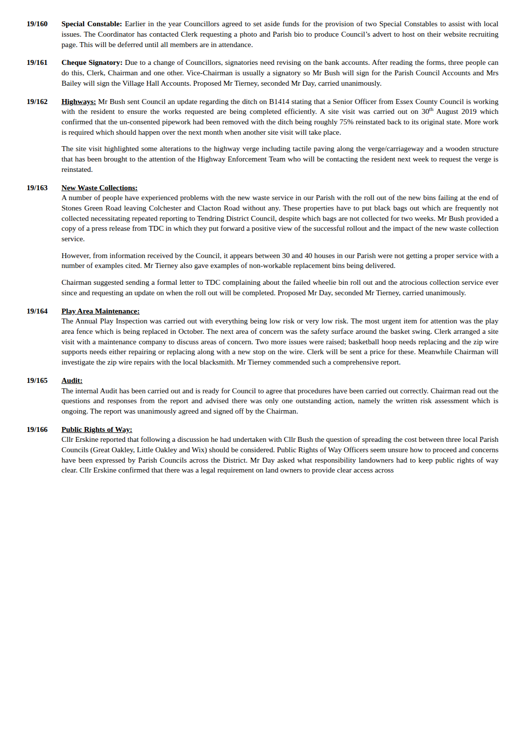19/160
Special Constable: Earlier in the year Councillors agreed to set aside funds for the provision of two Special Constables to assist with local issues. The Coordinator has contacted Clerk requesting a photo and Parish bio to produce Council’s advert to host on their website recruiting page. This will be deferred until all members are in attendance.
19/161
Cheque Signatory: Due to a change of Councillors, signatories need revising on the bank accounts. After reading the forms, three people can do this, Clerk, Chairman and one other. Vice-Chairman is usually a signatory so Mr Bush will sign for the Parish Council Accounts and Mrs Bailey will sign the Village Hall Accounts. Proposed Mr Tierney, seconded Mr Day, carried unanimously.
19/162
Highways: Mr Bush sent Council an update regarding the ditch on B1414 stating that a Senior Officer from Essex County Council is working with the resident to ensure the works requested are being completed efficiently. A site visit was carried out on 30th August 2019 which confirmed that the un-consented pipework had been removed with the ditch being roughly 75% reinstated back to its original state. More work is required which should happen over the next month when another site visit will take place.
The site visit highlighted some alterations to the highway verge including tactile paving along the verge/carriageway and a wooden structure that has been brought to the attention of the Highway Enforcement Team who will be contacting the resident next week to request the verge is reinstated.
19/163 New Waste Collections:
A number of people have experienced problems with the new waste service in our Parish with the roll out of the new bins failing at the end of Stones Green Road leaving Colchester and Clacton Road without any. These properties have to put black bags out which are frequently not collected necessitating repeated reporting to Tendring District Council, despite which bags are not collected for two weeks. Mr Bush provided a copy of a press release from TDC in which they put forward a positive view of the successful rollout and the impact of the new waste collection service.
However, from information received by the Council, it appears between 30 and 40 houses in our Parish were not getting a proper service with a number of examples cited. Mr Tierney also gave examples of non-workable replacement bins being delivered.
Chairman suggested sending a formal letter to TDC complaining about the failed wheelie bin roll out and the atrocious collection service ever since and requesting an update on when the roll out will be completed. Proposed Mr Day, seconded Mr Tierney, carried unanimously.
19/164 Play Area Maintenance:
The Annual Play Inspection was carried out with everything being low risk or very low risk. The most urgent item for attention was the play area fence which is being replaced in October. The next area of concern was the safety surface around the basket swing. Clerk arranged a site visit with a maintenance company to discuss areas of concern. Two more issues were raised; basketball hoop needs replacing and the zip wire supports needs either repairing or replacing along with a new stop on the wire. Clerk will be sent a price for these. Meanwhile Chairman will investigate the zip wire repairs with the local blacksmith. Mr Tierney commended such a comprehensive report.
19/165 Audit:
The internal Audit has been carried out and is ready for Council to agree that procedures have been carried out correctly. Chairman read out the questions and responses from the report and advised there was only one outstanding action, namely the written risk assessment which is ongoing. The report was unanimously agreed and signed off by the Chairman.
19/166 Public Rights of Way:
Cllr Erskine reported that following a discussion he had undertaken with Cllr Bush the question of spreading the cost between three local Parish Councils (Great Oakley, Little Oakley and Wix) should be considered. Public Rights of Way Officers seem unsure how to proceed and concerns have been expressed by Parish Councils across the District. Mr Day asked what responsibility landowners had to keep public rights of way clear. Cllr Erskine confirmed that there was a legal requirement on land owners to provide clear access across